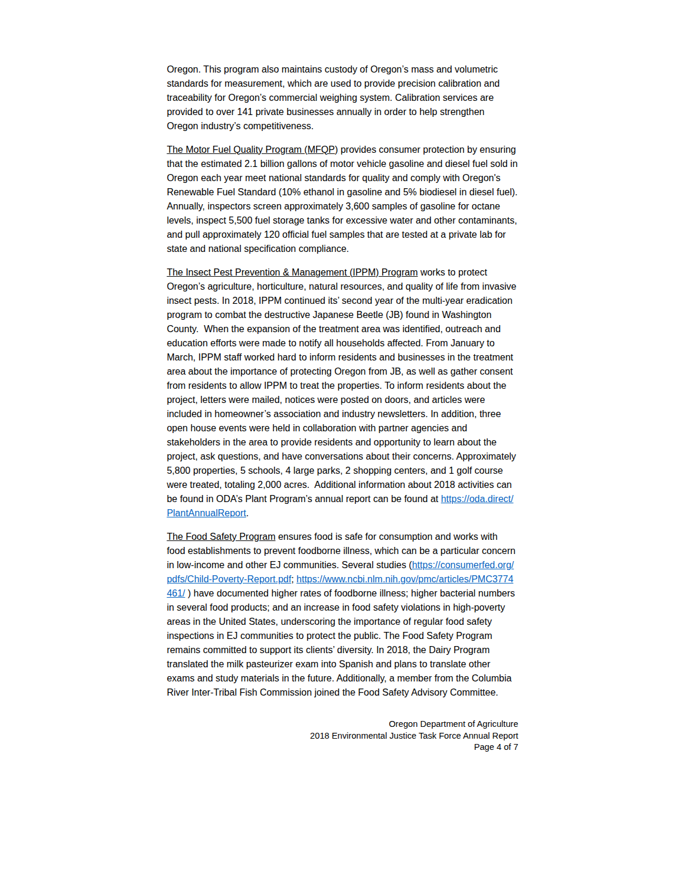Oregon. This program also maintains custody of Oregon’s mass and volumetric standards for measurement, which are used to provide precision calibration and traceability for Oregon’s commercial weighing system. Calibration services are provided to over 141 private businesses annually in order to help strengthen Oregon industry’s competitiveness.
The Motor Fuel Quality Program (MFQP) provides consumer protection by ensuring that the estimated 2.1 billion gallons of motor vehicle gasoline and diesel fuel sold in Oregon each year meet national standards for quality and comply with Oregon's Renewable Fuel Standard (10% ethanol in gasoline and 5% biodiesel in diesel fuel). Annually, inspectors screen approximately 3,600 samples of gasoline for octane levels, inspect 5,500 fuel storage tanks for excessive water and other contaminants, and pull approximately 120 official fuel samples that are tested at a private lab for state and national specification compliance.
The Insect Pest Prevention & Management (IPPM) Program works to protect Oregon’s agriculture, horticulture, natural resources, and quality of life from invasive insect pests. In 2018, IPPM continued its’ second year of the multi-year eradication program to combat the destructive Japanese Beetle (JB) found in Washington County. When the expansion of the treatment area was identified, outreach and education efforts were made to notify all households affected. From January to March, IPPM staff worked hard to inform residents and businesses in the treatment area about the importance of protecting Oregon from JB, as well as gather consent from residents to allow IPPM to treat the properties. To inform residents about the project, letters were mailed, notices were posted on doors, and articles were included in homeowner’s association and industry newsletters. In addition, three open house events were held in collaboration with partner agencies and stakeholders in the area to provide residents and opportunity to learn about the project, ask questions, and have conversations about their concerns. Approximately 5,800 properties, 5 schools, 4 large parks, 2 shopping centers, and 1 golf course were treated, totaling 2,000 acres. Additional information about 2018 activities can be found in ODA’s Plant Program’s annual report can be found at https://oda.direct/PlantAnnualReport.
The Food Safety Program ensures food is safe for consumption and works with food establishments to prevent foodborne illness, which can be a particular concern in low-income and other EJ communities. Several studies (https://consumerfed.org/pdfs/Child-Poverty-Report.pdf; https://www.ncbi.nlm.nih.gov/pmc/articles/PMC3774461/ ) have documented higher rates of foodborne illness; higher bacterial numbers in several food products; and an increase in food safety violations in high-poverty areas in the United States, underscoring the importance of regular food safety inspections in EJ communities to protect the public. The Food Safety Program remains committed to support its clients’ diversity. In 2018, the Dairy Program translated the milk pasteurizer exam into Spanish and plans to translate other exams and study materials in the future. Additionally, a member from the Columbia River Inter-Tribal Fish Commission joined the Food Safety Advisory Committee.
Oregon Department of Agriculture
2018 Environmental Justice Task Force Annual Report
Page 4 of 7